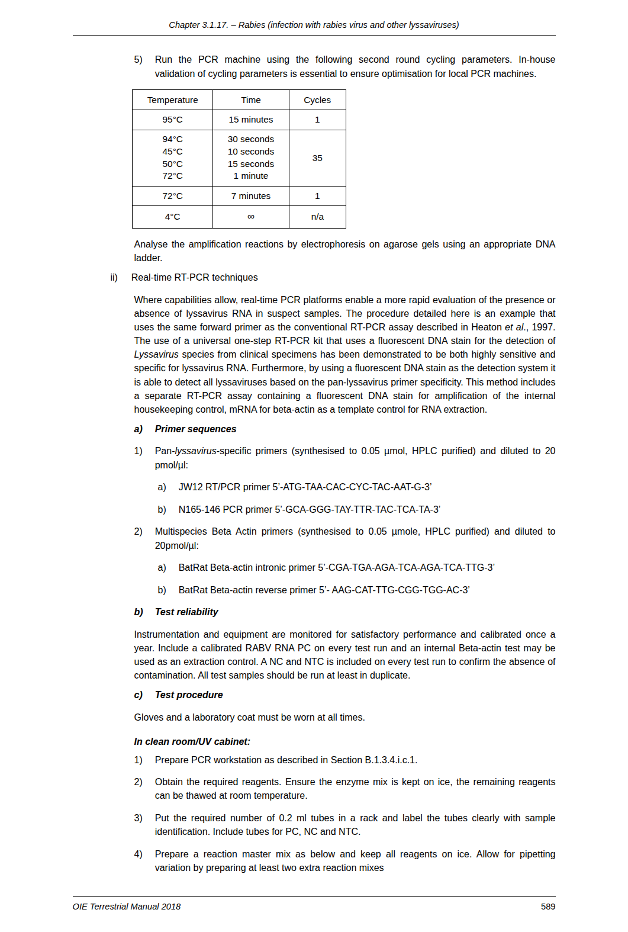Chapter 3.1.17. – Rabies (infection with rabies virus and other lyssaviruses)
5)
Run the PCR machine using the following second round cycling parameters. In-house validation of cycling parameters is essential to ensure optimisation for local PCR machines.
| Temperature | Time | Cycles |
| --- | --- | --- |
| 95°C | 15 minutes | 1 |
| 94°C 45°C 50°C 72°C | 30 seconds 10 seconds 15 seconds 1 minute | 35 |
| 72°C | 7 minutes | 1 |
| 4°C | ∞ | n/a |
Analyse the amplification reactions by electrophoresis on agarose gels using an appropriate DNA ladder.
ii)
Real-time RT-PCR techniques
Where capabilities allow, real-time PCR platforms enable a more rapid evaluation of the presence or absence of lyssavirus RNA in suspect samples. The procedure detailed here is an example that uses the same forward primer as the conventional RT-PCR assay described in Heaton et al., 1997. The use of a universal one-step RT-PCR kit that uses a fluorescent DNA stain for the detection of Lyssavirus species from clinical specimens has been demonstrated to be both highly sensitive and specific for lyssavirus RNA. Furthermore, by using a fluorescent DNA stain as the detection system it is able to detect all lyssaviruses based on the pan-lyssavirus primer specificity. This method includes a separate RT-PCR assay containing a fluorescent DNA stain for amplification of the internal housekeeping control, mRNA for beta-actin as a template control for RNA extraction.
a)
Primer sequences
1)
Pan-lyssavirus-specific primers (synthesised to 0.05 µmol, HPLC purified) and diluted to 20 pmol/µl:
a)
JW12 RT/PCR primer 5’-ATG-TAA-CAC-CYC-TAC-AAT-G-3’
b)
N165-146 PCR primer 5’-GCA-GGG-TAY-TTR-TAC-TCA-TA-3’
2)
Multispecies Beta Actin primers (synthesised to 0.05 µmole, HPLC purified) and diluted to 20pmol/µl:
a)
BatRat Beta-actin intronic primer 5’-CGA-TGA-AGA-TCA-AGA-TCA-TTG-3’
b)
BatRat Beta-actin reverse primer 5’- AAG-CAT-TTG-CGG-TGG-AC-3’
b)
Test reliability
Instrumentation and equipment are monitored for satisfactory performance and calibrated once a year. Include a calibrated RABV RNA PC on every test run and an internal Beta-actin test may be used as an extraction control. A NC and NTC is included on every test run to confirm the absence of contamination. All test samples should be run at least in duplicate.
c)
Test procedure
Gloves and a laboratory coat must be worn at all times.
In clean room/UV cabinet:
1)
Prepare PCR workstation as described in Section B.1.3.4.i.c.1.
2)
Obtain the required reagents. Ensure the enzyme mix is kept on ice, the remaining reagents can be thawed at room temperature.
3)
Put the required number of 0.2 ml tubes in a rack and label the tubes clearly with sample identification. Include tubes for PC, NC and NTC.
4)
Prepare a reaction master mix as below and keep all reagents on ice. Allow for pipetting variation by preparing at least two extra reaction mixes
OIE Terrestrial Manual 2018 589